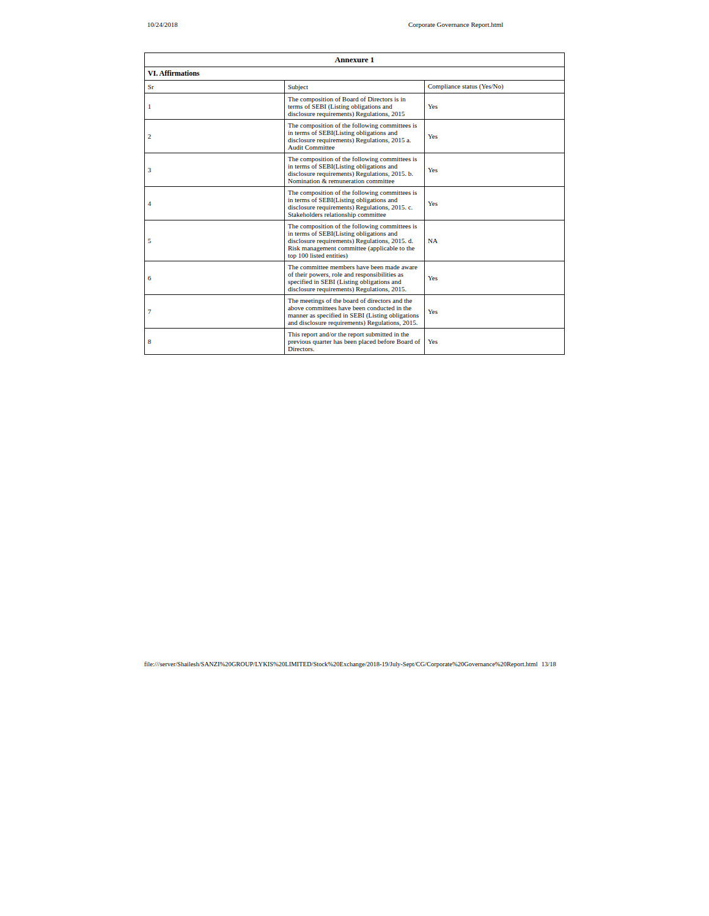10/24/2018
Corporate Governance Report.html
| Annexure 1 |
| VI. Affirmations |
| Sr | Subject | Compliance status (Yes/No) |
| 1 | The composition of Board of Directors is in terms of SEBI (Listing obligations and disclosure requirements) Regulations, 2015 | Yes |
| 2 | The composition of the following committees is in terms of SEBI(Listing obligations and disclosure requirements) Regulations, 2015 a. Audit Committee | Yes |
| 3 | The composition of the following committees is in terms of SEBI(Listing obligations and disclosure requirements) Regulations, 2015. b. Nomination & remuneration committee | Yes |
| 4 | The composition of the following committees is in terms of SEBI(Listing obligations and disclosure requirements) Regulations, 2015. c. Stakeholders relationship committee | Yes |
| 5 | The composition of the following committees is in terms of SEBI(Listing obligations and disclosure requirements) Regulations, 2015. d. Risk management committee (applicable to the top 100 listed entities) | NA |
| 6 | The committee members have been made aware of their powers, role and responsibilities as specified in SEBI (Listing obligations and disclosure requirements) Regulations, 2015. | Yes |
| 7 | The meetings of the board of directors and the above committees have been conducted in the manner as specified in SEBI (Listing obligations and disclosure requirements) Regulations, 2015. | Yes |
| 8 | This report and/or the report submitted in the previous quarter has been placed before Board of Directors. | Yes |
file:///server/Shailesh/SANZI%20GROUP/LYKIS%20LIMITED/Stock%20Exchange/2018-19/July-Sept/CG/Corporate%20Governance%20Report.html
13/18